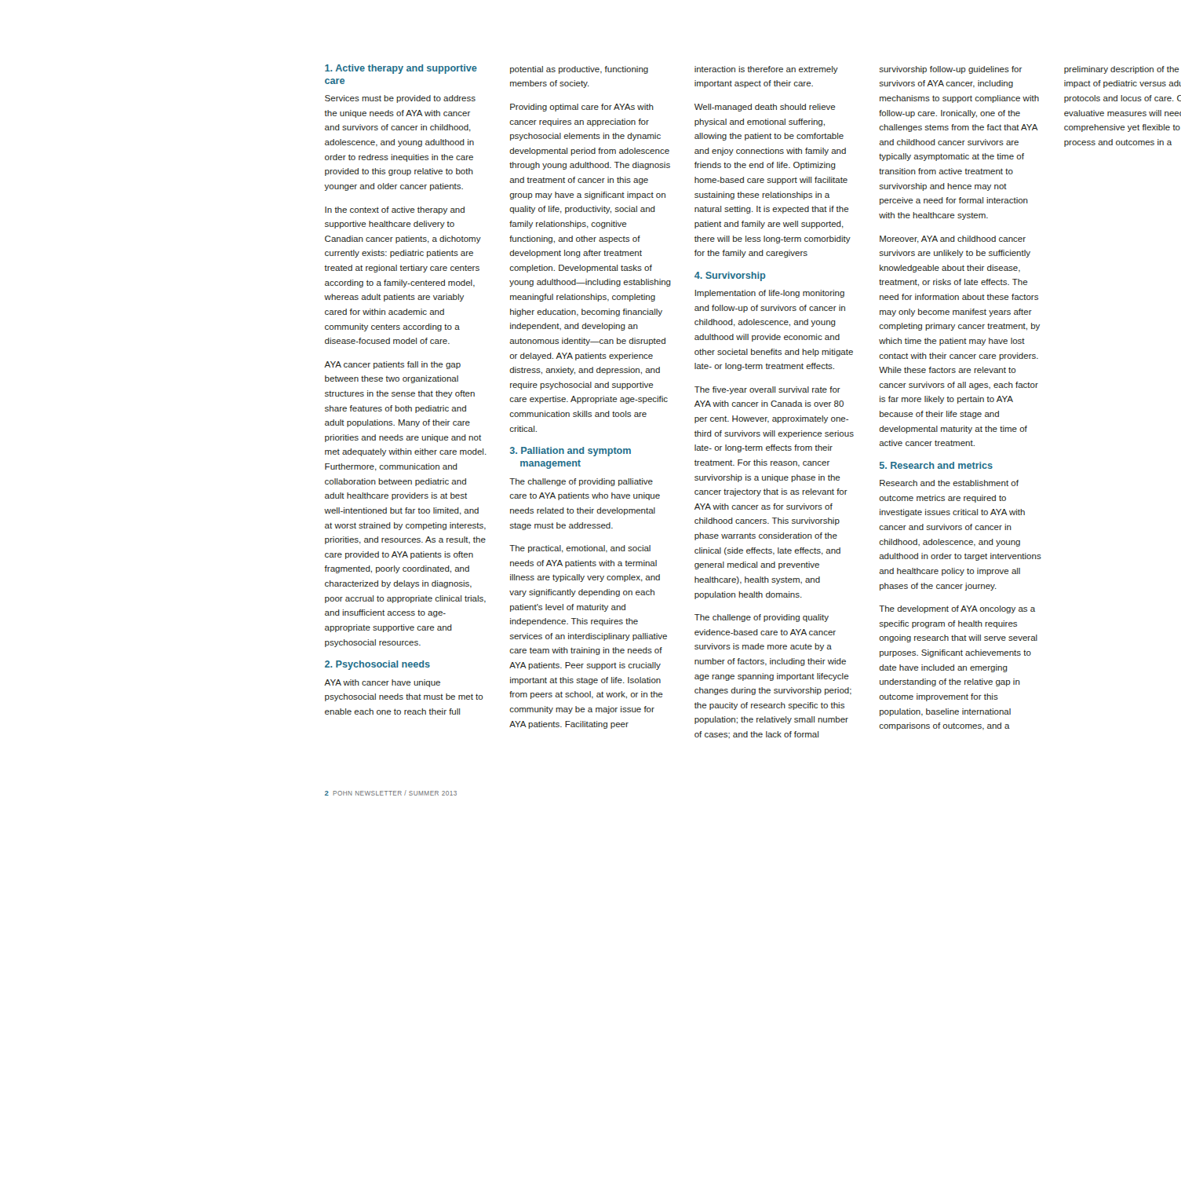1. Active therapy and supportive care
Services must be provided to address the unique needs of AYA with cancer and survivors of cancer in childhood, adolescence, and young adulthood in order to redress inequities in the care provided to this group relative to both younger and older cancer patients.
In the context of active therapy and supportive healthcare delivery to Canadian cancer patients, a dichotomy currently exists: pediatric patients are treated at regional tertiary care centers according to a family-centered model, whereas adult patients are variably cared for within academic and community centers according to a disease-focused model of care.
AYA cancer patients fall in the gap between these two organizational structures in the sense that they often share features of both pediatric and adult populations. Many of their care priorities and needs are unique and not met adequately within either care model. Furthermore, communication and collaboration between pediatric and adult healthcare providers is at best well-intentioned but far too limited, and at worst strained by competing interests, priorities, and resources. As a result, the care provided to AYA patients is often fragmented, poorly coordinated, and characterized by delays in diagnosis, poor accrual to appropriate clinical trials, and insufficient access to age-appropriate supportive care and psychosocial resources.
2. Psychosocial needs
AYA with cancer have unique psychosocial needs that must be met to enable each one to reach their full potential as productive, functioning members of society.
Providing optimal care for AYAs with cancer requires an appreciation for psychosocial elements in the dynamic developmental period from adolescence through young adulthood. The diagnosis and treatment of cancer in this age group may have a significant impact on quality of life, productivity, social and family relationships, cognitive functioning, and other aspects of development long after treatment completion. Developmental tasks of young adulthood—including establishing meaningful relationships, completing higher education, becoming financially independent, and developing an autonomous identity—can be disrupted or delayed. AYA patients experience distress, anxiety, and depression, and require psychosocial and supportive care expertise. Appropriate age-specific communication skills and tools are critical.
3. Palliation and symptom management
The challenge of providing palliative care to AYA patients who have unique needs related to their developmental stage must be addressed.
The practical, emotional, and social needs of AYA patients with a terminal illness are typically very complex, and vary significantly depending on each patient's level of maturity and independence. This requires the services of an interdisciplinary palliative care team with training in the needs of AYA patients. Peer support is crucially important at this stage of life. Isolation from peers at school, at work, or in the community may be a major issue for AYA patients. Facilitating peer interaction is therefore an extremely important aspect of their care.
Well-managed death should relieve physical and emotional suffering, allowing the patient to be comfortable and enjoy connections with family and friends to the end of life. Optimizing home-based care support will facilitate sustaining these relationships in a natural setting. It is expected that if the patient and family are well supported, there will be less long-term comorbidity for the family and caregivers
4. Survivorship
Implementation of life-long monitoring and follow-up of survivors of cancer in childhood, adolescence, and young adulthood will provide economic and other societal benefits and help mitigate late- or long-term treatment effects.
The five-year overall survival rate for AYA with cancer in Canada is over 80 per cent. However, approximately one-third of survivors will experience serious late- or long-term effects from their treatment. For this reason, cancer survivorship is a unique phase in the cancer trajectory that is as relevant for AYA with cancer as for survivors of childhood cancers. This survivorship phase warrants consideration of the clinical (side effects, late effects, and general medical and preventive healthcare), health system, and population health domains.
The challenge of providing quality evidence-based care to AYA cancer survivors is made more acute by a number of factors, including their wide age range spanning important lifecycle changes during the survivorship period; the paucity of research specific to this population; the relatively small number of cases; and the lack of formal survivorship follow-up guidelines for survivors of AYA cancer, including mechanisms to support compliance with follow-up care. Ironically, one of the challenges stems from the fact that AYA and childhood cancer survivors are typically asymptomatic at the time of transition from active treatment to survivorship and hence may not perceive a need for formal interaction with the healthcare system.
Moreover, AYA and childhood cancer survivors are unlikely to be sufficiently knowledgeable about their disease, treatment, or risks of late effects. The need for information about these factors may only become manifest years after completing primary cancer treatment, by which time the patient may have lost contact with their cancer care providers. While these factors are relevant to cancer survivors of all ages, each factor is far more likely to pertain to AYA because of their life stage and developmental maturity at the time of active cancer treatment.
5. Research and metrics
Research and the establishment of outcome metrics are required to investigate issues critical to AYA with cancer and survivors of cancer in childhood, adolescence, and young adulthood in order to target interventions and healthcare policy to improve all phases of the cancer journey.
The development of AYA oncology as a specific program of health requires ongoing research that will serve several purposes. Significant achievements to date have included an emerging understanding of the relative gap in outcome improvement for this population, baseline international comparisons of outcomes, and a preliminary description of the relative impact of pediatric versus adult protocols and locus of care. Ongoing evaluative measures will need to be comprehensive yet flexible to measure process and outcomes in a
2 POHN Newsletter / Summer 2013